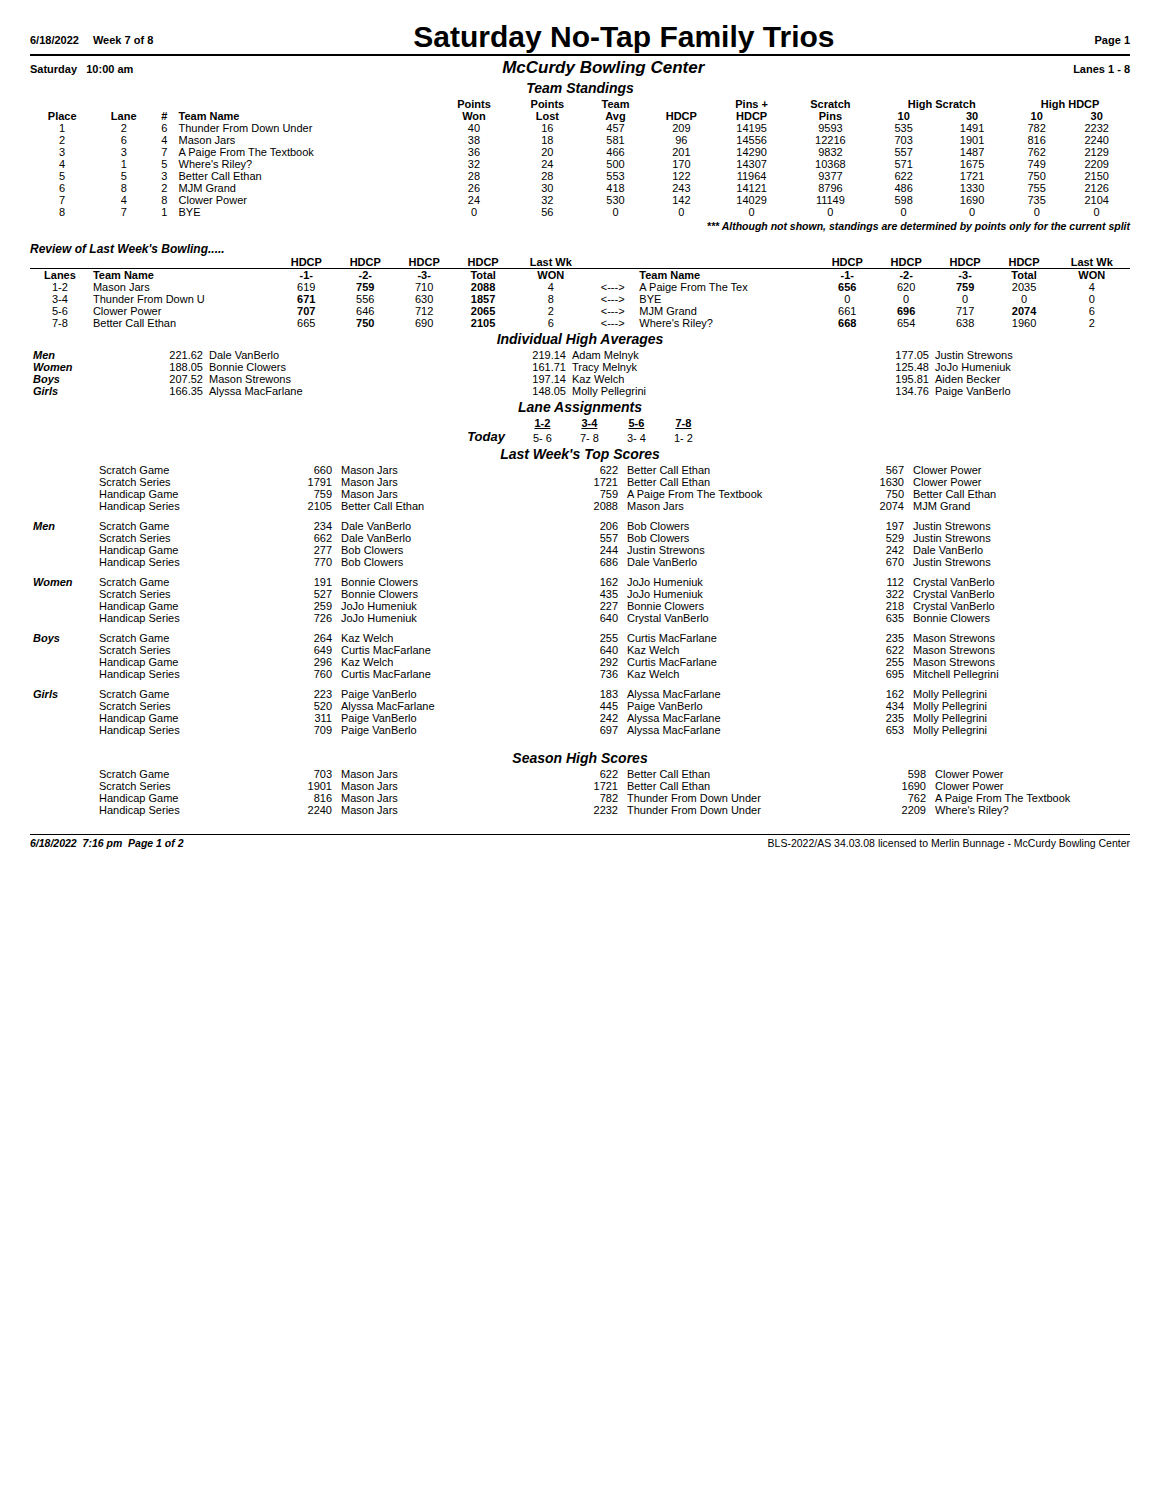6/18/2022 Week 7 of 8
Saturday No-Tap Family Trios
Page 1
Saturday 10:00 am
McCurdy Bowling Center
Lanes 1 - 8
Team Standings
| | | | | Points | Points | Team | | Pins + | Scratch | High Scratch | High HDCP |
| --- | --- | --- | --- | --- | --- | --- | --- | --- | --- | --- | --- |
| Place | Lane | # | Team Name | Won | Lost | Avg | HDCP | HDCP | Pins | 10 | 30 | 10 | 30 |
| 1 | 2 | 6 | Thunder From Down Under | 40 | 16 | 457 | 209 | 14195 | 9593 | 535 | 1491 | 782 | 2232 |
| 2 | 6 | 4 | Mason Jars | 38 | 18 | 581 | 96 | 14556 | 12216 | 703 | 1901 | 816 | 2240 |
| 3 | 3 | 7 | A Paige From The Textbook | 36 | 20 | 466 | 201 | 14290 | 9832 | 557 | 1487 | 762 | 2129 |
| 4 | 1 | 5 | Where's Riley? | 32 | 24 | 500 | 170 | 14307 | 10368 | 571 | 1675 | 749 | 2209 |
| 5 | 5 | 3 | Better Call Ethan | 28 | 28 | 553 | 122 | 11964 | 9377 | 622 | 1721 | 750 | 2150 |
| 6 | 8 | 2 | MJM Grand | 26 | 30 | 418 | 243 | 14121 | 8796 | 486 | 1330 | 755 | 2126 |
| 7 | 4 | 8 | Clower Power | 24 | 32 | 530 | 142 | 14029 | 11149 | 598 | 1690 | 735 | 2104 |
| 8 | 7 | 1 | BYE | 0 | 56 | 0 | 0 | 0 | 0 | 0 | 0 | 0 | 0 |
*** Although not shown, standings are determined by points only for the current split
Review of Last Week's Bowling.....
| | | HDCP | HDCP | HDCP | HDCP | Last Wk | | | HDCP | HDCP | HDCP | HDCP | Last Wk |
| --- | --- | --- | --- | --- | --- | --- | --- | --- | --- | --- | --- | --- | --- |
| Lanes | Team Name | -1- | -2- | -3- | Total | WON | | Team Name | -1- | -2- | -3- | Total | WON |
| 1-2 | Mason Jars | 619 | 759 | 710 | 2088 | 4 | <---> | A Paige From The Tex | 656 | 620 | 759 | 2035 | 4 |
| 3-4 | Thunder From Down U | 671 | 556 | 630 | 1857 | 8 | <---> | BYE | 0 | 0 | 0 | 0 | 0 |
| 5-6 | Clower Power | 707 | 646 | 712 | 2065 | 2 | <---> | MJM Grand | 661 | 696 | 717 | 2074 | 6 |
| 7-8 | Better Call Ethan | 665 | 750 | 690 | 2105 | 6 | <---> | Where's Riley? | 668 | 654 | 638 | 1960 | 2 |
Individual High Averages
| Men | 221.62 | Dale VanBerlo | 219.14 | Adam Melnyk | 177.05 | Justin Strewons |
| Women | 188.05 | Bonnie Clowers | 161.71 | Tracy Melnyk | 125.48 | JoJo Humeniuk |
| Boys | 207.52 | Mason Strewons | 197.14 | Kaz Welch | 195.81 | Aiden Becker |
| Girls | 166.35 | Alyssa MacFarlane | 148.05 | Molly Pellegrini | 134.76 | Paige VanBerlo |
Lane Assignments
| | 1-2 | 3-4 | 5-6 | 7-8 |
| Today | 5- 6 | 7- 8 | 3- 4 | 1- 2 |
Last Week's Top Scores
| | Scratch Game | 660 | Mason Jars | 622 | Better Call Ethan | 567 | Clower Power |
| | Scratch Series | 1791 | Mason Jars | 1721 | Better Call Ethan | 1630 | Clower Power |
| | Handicap Game | 759 | Mason Jars | 759 | A Paige From The Textbook | 750 | Better Call Ethan |
| | Handicap Series | 2105 | Better Call Ethan | 2088 | Mason Jars | 2074 | MJM Grand |
| Men | Scratch Game | 234 | Dale VanBerlo | 206 | Bob Clowers | 197 | Justin Strewons |
| | Scratch Series | 662 | Dale VanBerlo | 557 | Bob Clowers | 529 | Justin Strewons |
| | Handicap Game | 277 | Bob Clowers | 244 | Justin Strewons | 242 | Dale VanBerlo |
| | Handicap Series | 770 | Bob Clowers | 686 | Dale VanBerlo | 670 | Justin Strewons |
| Women | Scratch Game | 191 | Bonnie Clowers | 162 | JoJo Humeniuk | 112 | Crystal VanBerlo |
| | Scratch Series | 527 | Bonnie Clowers | 435 | JoJo Humeniuk | 322 | Crystal VanBerlo |
| | Handicap Game | 259 | JoJo Humeniuk | 227 | Bonnie Clowers | 218 | Crystal VanBerlo |
| | Handicap Series | 726 | JoJo Humeniuk | 640 | Crystal VanBerlo | 635 | Bonnie Clowers |
| Boys | Scratch Game | 264 | Kaz Welch | 255 | Curtis MacFarlane | 235 | Mason Strewons |
| | Scratch Series | 649 | Curtis MacFarlane | 640 | Kaz Welch | 622 | Mason Strewons |
| | Handicap Game | 296 | Kaz Welch | 292 | Curtis MacFarlane | 255 | Mason Strewons |
| | Handicap Series | 760 | Curtis MacFarlane | 736 | Kaz Welch | 695 | Mitchell Pellegrini |
| Girls | Scratch Game | 223 | Paige VanBerlo | 183 | Alyssa MacFarlane | 162 | Molly Pellegrini |
| | Scratch Series | 520 | Alyssa MacFarlane | 445 | Paige VanBerlo | 434 | Molly Pellegrini |
| | Handicap Game | 311 | Paige VanBerlo | 242 | Alyssa MacFarlane | 235 | Molly Pellegrini |
| | Handicap Series | 709 | Paige VanBerlo | 697 | Alyssa MacFarlane | 653 | Molly Pellegrini |
Season High Scores
| | Scratch Game | 703 | Mason Jars | 622 | Better Call Ethan | 598 | Clower Power |
| | Scratch Series | 1901 | Mason Jars | 1721 | Better Call Ethan | 1690 | Clower Power |
| | Handicap Game | 816 | Mason Jars | 782 | Thunder From Down Under | 762 | A Paige From The Textbook |
| | Handicap Series | 2240 | Mason Jars | 2232 | Thunder From Down Under | 2209 | Where's Riley? |
6/18/2022 7:16 pm Page 1 of 2
BLS-2022/AS 34.03.08 licensed to Merlin Bunnage - McCurdy Bowling Center